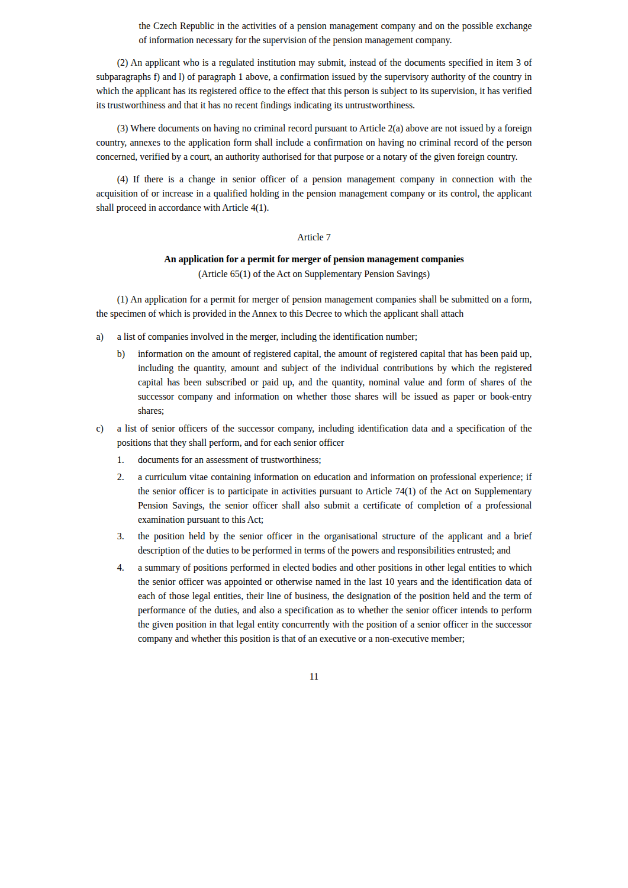the Czech Republic in the activities of a pension management company and on the possible exchange of information necessary for the supervision of the pension management company.
(2) An applicant who is a regulated institution may submit, instead of the documents specified in item 3 of subparagraphs f) and l) of paragraph 1 above, a confirmation issued by the supervisory authority of the country in which the applicant has its registered office to the effect that this person is subject to its supervision, it has verified its trustworthiness and that it has no recent findings indicating its untrustworthiness.
(3) Where documents on having no criminal record pursuant to Article 2(a) above are not issued by a foreign country, annexes to the application form shall include a confirmation on having no criminal record of the person concerned, verified by a court, an authority authorised for that purpose or a notary of the given foreign country.
(4) If there is a change in senior officer of a pension management company in connection with the acquisition of or increase in a qualified holding in the pension management company or its control, the applicant shall proceed in accordance with Article 4(1).
Article 7
An application for a permit for merger of pension management companies
(Article 65(1) of the Act on Supplementary Pension Savings)
(1) An application for a permit for merger of pension management companies shall be submitted on a form, the specimen of which is provided in the Annex to this Decree to which the applicant shall attach
a) a list of companies involved in the merger, including the identification number;
b) information on the amount of registered capital, the amount of registered capital that has been paid up, including the quantity, amount and subject of the individual contributions by which the registered capital has been subscribed or paid up, and the quantity, nominal value and form of shares of the successor company and information on whether those shares will be issued as paper or book-entry shares;
c) a list of senior officers of the successor company, including identification data and a specification of the positions that they shall perform, and for each senior officer
1. documents for an assessment of trustworthiness;
2. a curriculum vitae containing information on education and information on professional experience; if the senior officer is to participate in activities pursuant to Article 74(1) of the Act on Supplementary Pension Savings, the senior officer shall also submit a certificate of completion of a professional examination pursuant to this Act;
3. the position held by the senior officer in the organisational structure of the applicant and a brief description of the duties to be performed in terms of the powers and responsibilities entrusted; and
4. a summary of positions performed in elected bodies and other positions in other legal entities to which the senior officer was appointed or otherwise named in the last 10 years and the identification data of each of those legal entities, their line of business, the designation of the position held and the term of performance of the duties, and also a specification as to whether the senior officer intends to perform the given position in that legal entity concurrently with the position of a senior officer in the successor company and whether this position is that of an executive or a non-executive member;
11